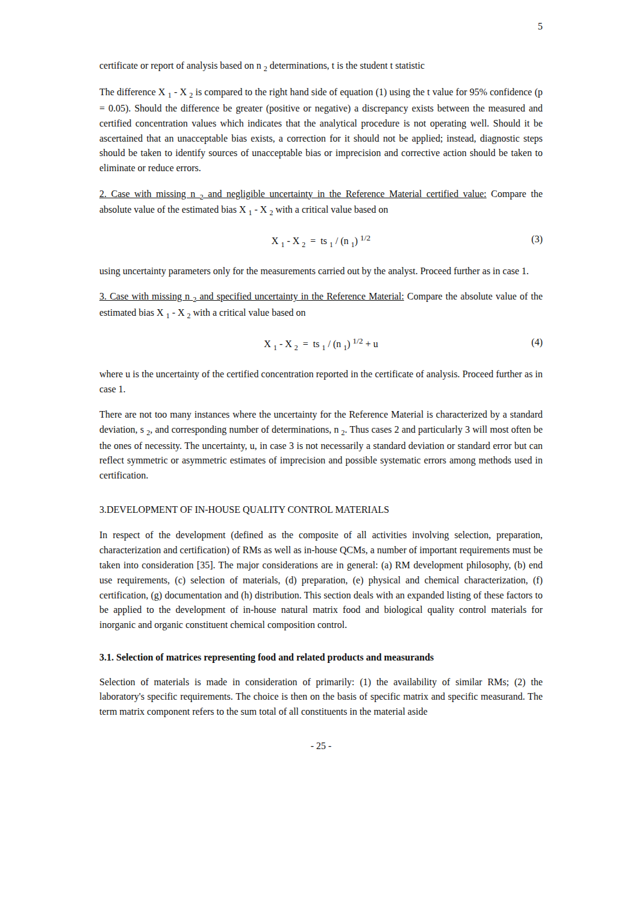5
certificate or report of analysis based on n 2 determinations, t is the student t statistic
The difference X 1 - X 2 is compared to the right hand side of equation (1) using the t value for 95% confidence (p = 0.05). Should the difference be greater (positive or negative) a discrepancy exists between the measured and certified concentration values which indicates that the analytical procedure is not operating well. Should it be ascertained that an unacceptable bias exists, a correction for it should not be applied; instead, diagnostic steps should be taken to identify sources of unacceptable bias or imprecision and corrective action should be taken to eliminate or reduce errors.
2. Case with missing n 2 and negligible uncertainty in the Reference Material certified value: Compare the absolute value of the estimated bias X 1 - X 2 with a critical value based on
X 1 - X 2 = ts 1 / (n 1) 1/2 (3)
using uncertainty parameters only for the measurements carried out by the analyst. Proceed further as in case 1.
3. Case with missing n 2 and specified uncertainty in the Reference Material: Compare the absolute value of the estimated bias X 1 - X 2 with a critical value based on
X 1 - X 2 = ts 1 / (n 1) 1/2 + u (4)
where u is the uncertainty of the certified concentration reported in the certificate of analysis. Proceed further as in case 1.
There are not too many instances where the uncertainty for the Reference Material is characterized by a standard deviation, s 2, and corresponding number of determinations, n 2. Thus cases 2 and particularly 3 will most often be the ones of necessity. The uncertainty, u, in case 3 is not necessarily a standard deviation or standard error but can reflect symmetric or asymmetric estimates of imprecision and possible systematic errors among methods used in certification.
3.DEVELOPMENT OF IN-HOUSE QUALITY CONTROL MATERIALS
In respect of the development (defined as the composite of all activities involving selection, preparation, characterization and certification) of RMs as well as in-house QCMs, a number of important requirements must be taken into consideration [35]. The major considerations are in general: (a) RM development philosophy, (b) end use requirements, (c) selection of materials, (d) preparation, (e) physical and chemical characterization, (f) certification, (g) documentation and (h) distribution. This section deals with an expanded listing of these factors to be applied to the development of in-house natural matrix food and biological quality control materials for inorganic and organic constituent chemical composition control.
3.1. Selection of matrices representing food and related products and measurands
Selection of materials is made in consideration of primarily: (1) the availability of similar RMs; (2) the laboratory's specific requirements. The choice is then on the basis of specific matrix and specific measurand. The term matrix component refers to the sum total of all constituents in the material aside
- 25 -